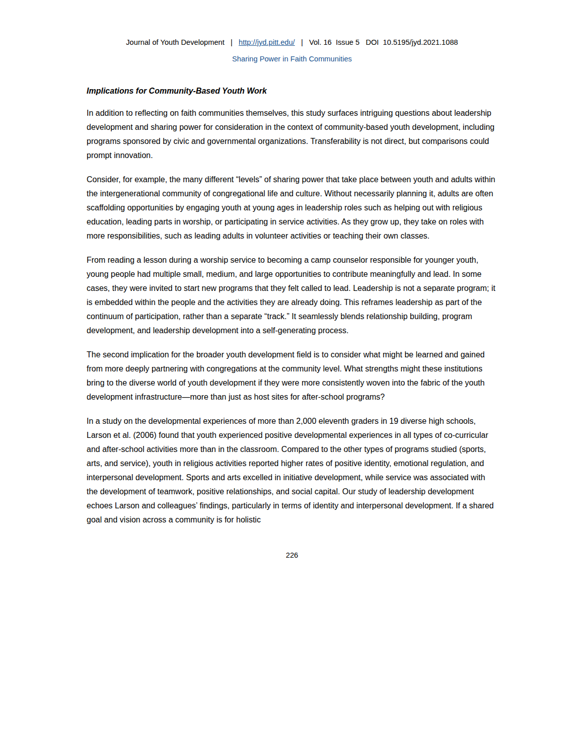Journal of Youth Development | http://jyd.pitt.edu/ | Vol. 16 Issue 5 DOI 10.5195/jyd.2021.1088 Sharing Power in Faith Communities
Implications for Community-Based Youth Work
In addition to reflecting on faith communities themselves, this study surfaces intriguing questions about leadership development and sharing power for consideration in the context of community-based youth development, including programs sponsored by civic and governmental organizations. Transferability is not direct, but comparisons could prompt innovation.
Consider, for example, the many different “levels” of sharing power that take place between youth and adults within the intergenerational community of congregational life and culture. Without necessarily planning it, adults are often scaffolding opportunities by engaging youth at young ages in leadership roles such as helping out with religious education, leading parts in worship, or participating in service activities. As they grow up, they take on roles with more responsibilities, such as leading adults in volunteer activities or teaching their own classes.
From reading a lesson during a worship service to becoming a camp counselor responsible for younger youth, young people had multiple small, medium, and large opportunities to contribute meaningfully and lead. In some cases, they were invited to start new programs that they felt called to lead. Leadership is not a separate program; it is embedded within the people and the activities they are already doing. This reframes leadership as part of the continuum of participation, rather than a separate “track.” It seamlessly blends relationship building, program development, and leadership development into a self-generating process.
The second implication for the broader youth development field is to consider what might be learned and gained from more deeply partnering with congregations at the community level. What strengths might these institutions bring to the diverse world of youth development if they were more consistently woven into the fabric of the youth development infrastructure—more than just as host sites for after-school programs?
In a study on the developmental experiences of more than 2,000 eleventh graders in 19 diverse high schools, Larson et al. (2006) found that youth experienced positive developmental experiences in all types of co-curricular and after-school activities more than in the classroom. Compared to the other types of programs studied (sports, arts, and service), youth in religious activities reported higher rates of positive identity, emotional regulation, and interpersonal development. Sports and arts excelled in initiative development, while service was associated with the development of teamwork, positive relationships, and social capital. Our study of leadership development echoes Larson and colleagues’ findings, particularly in terms of identity and interpersonal development. If a shared goal and vision across a community is for holistic
226